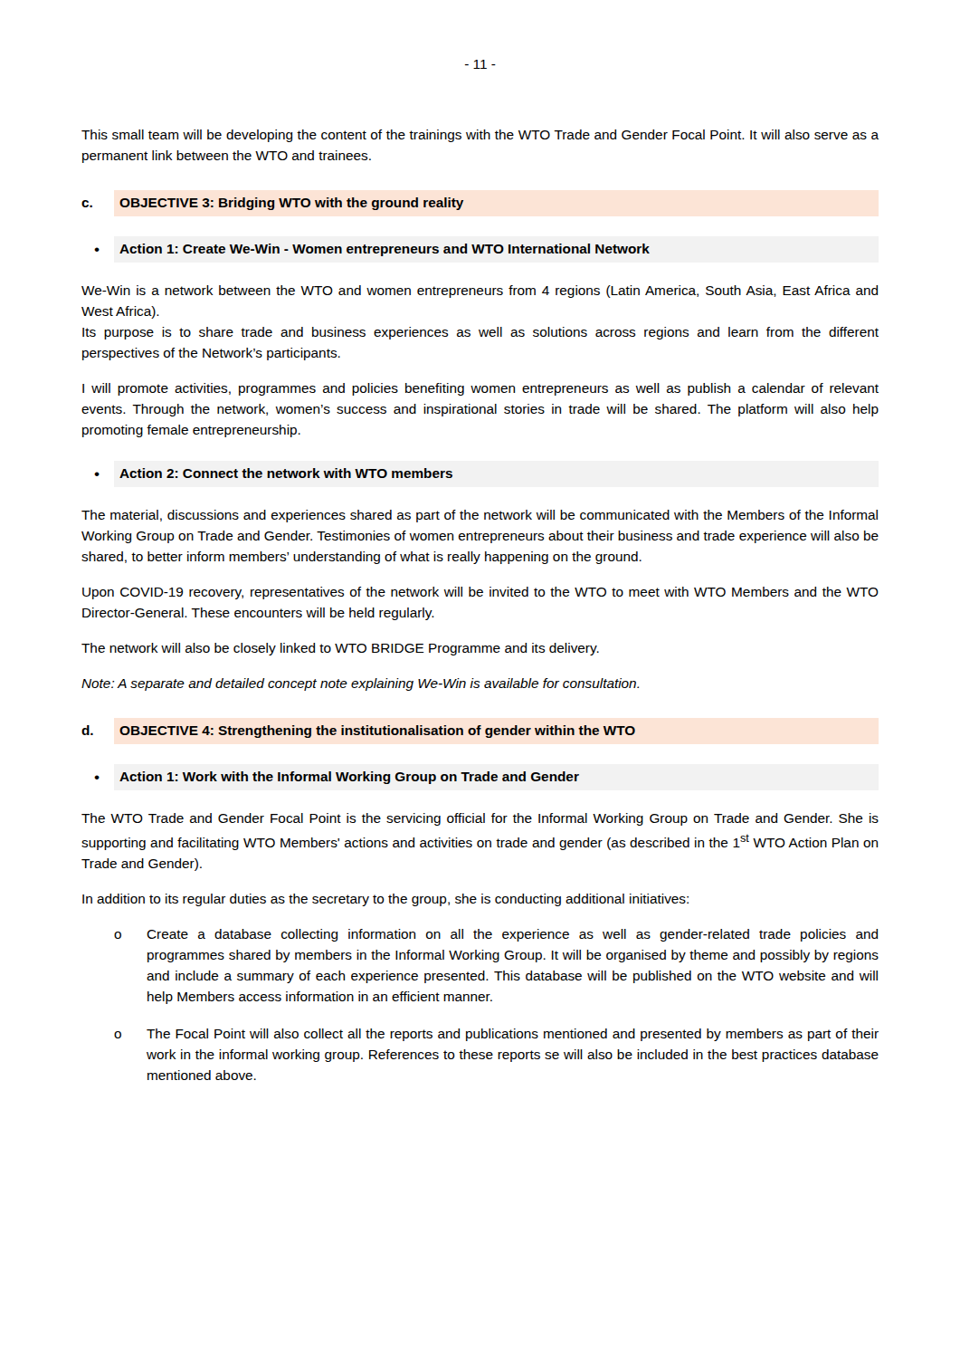- 11 -
This small team will be developing the content of the trainings with the WTO Trade and Gender Focal Point. It will also serve as a permanent link between the WTO and trainees.
c. OBJECTIVE 3: Bridging WTO with the ground reality
Action 1: Create We-Win - Women entrepreneurs and WTO International Network
We-Win is a network between the WTO and women entrepreneurs from 4 regions (Latin America, South Asia, East Africa and West Africa).
Its purpose is to share trade and business experiences as well as solutions across regions and learn from the different perspectives of the Network’s participants.
I will promote activities, programmes and policies benefiting women entrepreneurs as well as publish a calendar of relevant events. Through the network, women’s success and inspirational stories in trade will be shared. The platform will also help promoting female entrepreneurship.
Action 2: Connect the network with WTO members
The material, discussions and experiences shared as part of the network will be communicated with the Members of the Informal Working Group on Trade and Gender. Testimonies of women entrepreneurs about their business and trade experience will also be shared, to better inform members’ understanding of what is really happening on the ground.
Upon COVID-19 recovery, representatives of the network will be invited to the WTO to meet with WTO Members and the WTO Director-General. These encounters will be held regularly.
The network will also be closely linked to WTO BRIDGE Programme and its delivery.
Note: A separate and detailed concept note explaining We-Win is available for consultation.
d. OBJECTIVE 4: Strengthening the institutionalisation of gender within the WTO
Action 1: Work with the Informal Working Group on Trade and Gender
The WTO Trade and Gender Focal Point is the servicing official for the Informal Working Group on Trade and Gender. She is supporting and facilitating WTO Members' actions and activities on trade and gender (as described in the 1st WTO Action Plan on Trade and Gender).
In addition to its regular duties as the secretary to the group, she is conducting additional initiatives:
Create a database collecting information on all the experience as well as gender-related trade policies and programmes shared by members in the Informal Working Group. It will be organised by theme and possibly by regions and include a summary of each experience presented. This database will be published on the WTO website and will help Members access information in an efficient manner.
The Focal Point will also collect all the reports and publications mentioned and presented by members as part of their work in the informal working group. References to these reports se will also be included in the best practices database mentioned above.